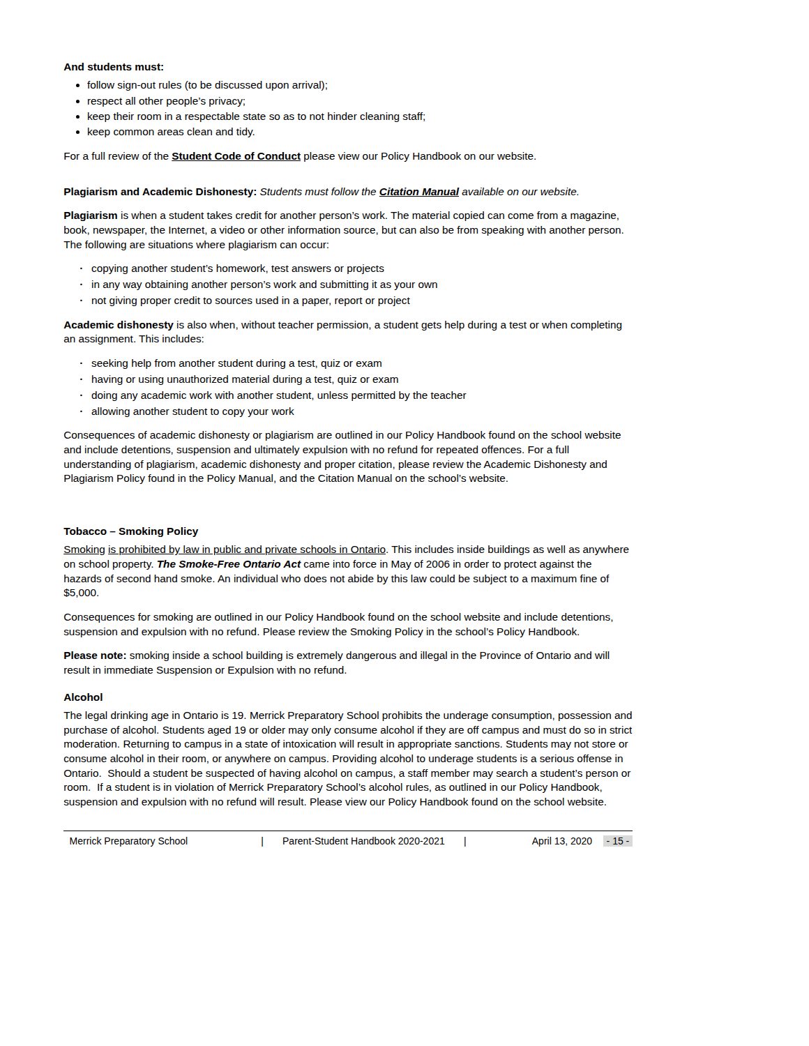And students must:
follow sign-out rules (to be discussed upon arrival);
respect all other people’s privacy;
keep their room in a respectable state so as to not hinder cleaning staff;
keep common areas clean and tidy.
For a full review of the Student Code of Conduct please view our Policy Handbook on our website.
Plagiarism and Academic Dishonesty: Students must follow the Citation Manual available on our website.
Plagiarism is when a student takes credit for another person’s work. The material copied can come from a magazine, book, newspaper, the Internet, a video or other information source, but can also be from speaking with another person. The following are situations where plagiarism can occur:
copying another student’s homework, test answers or projects
in any way obtaining another person’s work and submitting it as your own
not giving proper credit to sources used in a paper, report or project
Academic dishonesty is also when, without teacher permission, a student gets help during a test or when completing an assignment. This includes:
seeking help from another student during a test, quiz or exam
having or using unauthorized material during a test, quiz or exam
doing any academic work with another student, unless permitted by the teacher
allowing another student to copy your work
Consequences of academic dishonesty or plagiarism are outlined in our Policy Handbook found on the school website and include detentions, suspension and ultimately expulsion with no refund for repeated offences. For a full understanding of plagiarism, academic dishonesty and proper citation, please review the Academic Dishonesty and Plagiarism Policy found in the Policy Manual, and the Citation Manual on the school’s website.
Tobacco – Smoking Policy
Smoking is prohibited by law in public and private schools in Ontario. This includes inside buildings as well as anywhere on school property. The Smoke-Free Ontario Act came into force in May of 2006 in order to protect against the hazards of second hand smoke. An individual who does not abide by this law could be subject to a maximum fine of $5,000.
Consequences for smoking are outlined in our Policy Handbook found on the school website and include detentions, suspension and expulsion with no refund. Please review the Smoking Policy in the school’s Policy Handbook.
Please note: smoking inside a school building is extremely dangerous and illegal in the Province of Ontario and will result in immediate Suspension or Expulsion with no refund.
Alcohol
The legal drinking age in Ontario is 19. Merrick Preparatory School prohibits the underage consumption, possession and purchase of alcohol. Students aged 19 or older may only consume alcohol if they are off campus and must do so in strict moderation. Returning to campus in a state of intoxication will result in appropriate sanctions. Students may not store or consume alcohol in their room, or anywhere on campus. Providing alcohol to underage students is a serious offense in Ontario. Should a student be suspected of having alcohol on campus, a staff member may search a student’s person or room. If a student is in violation of Merrick Preparatory School’s alcohol rules, as outlined in our Policy Handbook, suspension and expulsion with no refund will result. Please view our Policy Handbook found on the school website.
| Merrick Preparatory School | / Parent-Student Handbook 2020-2021 / | April 13, 2020 - 15 - |